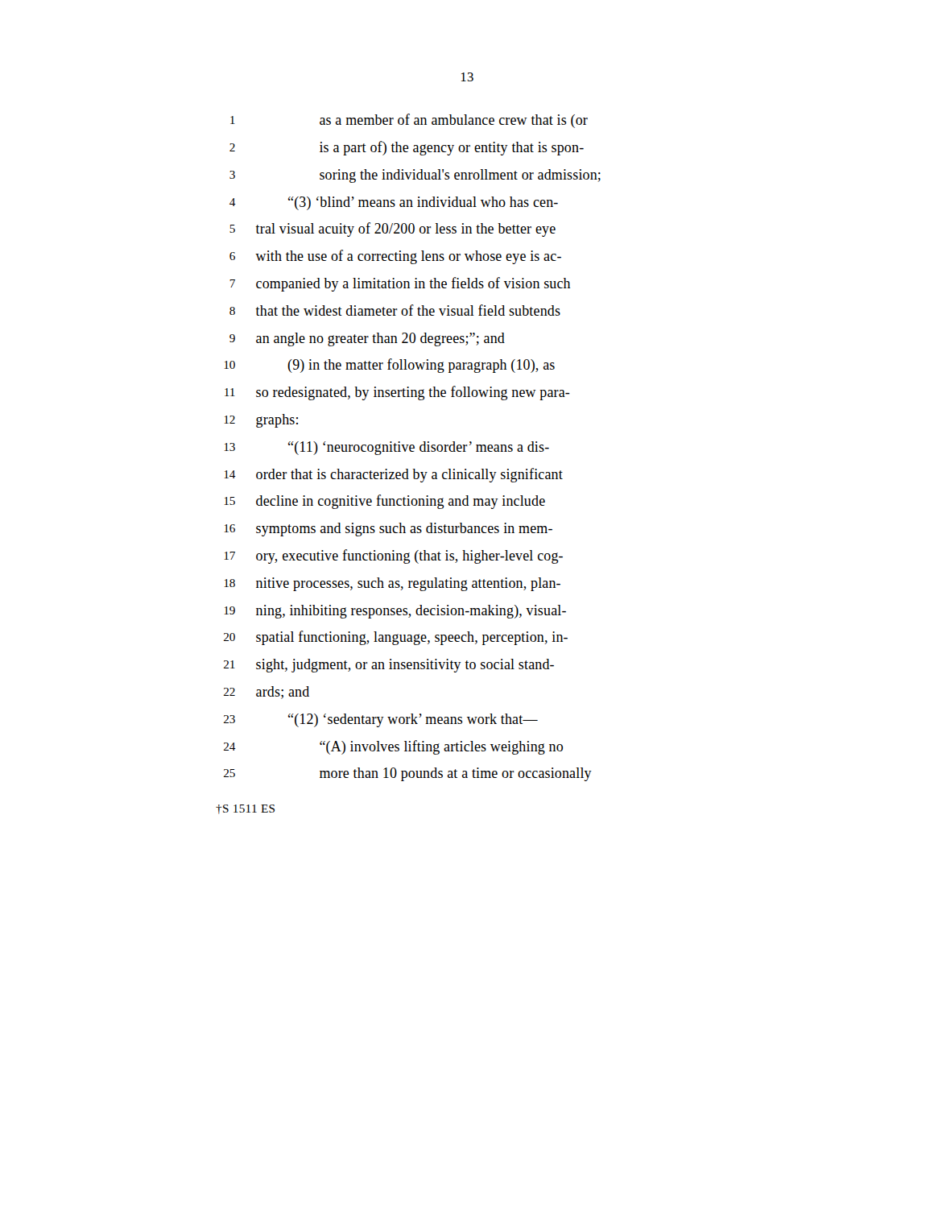13
as a member of an ambulance crew that is (or
is a part of) the agency or entity that is spon-
soring the individual's enrollment or admission;
“(3) ‘blind’ means an individual who has cen-
tral visual acuity of 20/200 or less in the better eye
with the use of a correcting lens or whose eye is ac-
companied by a limitation in the fields of vision such
that the widest diameter of the visual field subtends
an angle no greater than 20 degrees;”; and
(9) in the matter following paragraph (10), as
so redesignated, by inserting the following new para-
graphs:
“(11) ‘neurocognitive disorder’ means a dis-
order that is characterized by a clinically significant
decline in cognitive functioning and may include
symptoms and signs such as disturbances in mem-
ory, executive functioning (that is, higher-level cog-
nitive processes, such as, regulating attention, plan-
ning, inhibiting responses, decision-making), visual-
spatial functioning, language, speech, perception, in-
sight, judgment, or an insensitivity to social stand-
ards; and
“(12) ‘sedentary work’ means work that—
“(A) involves lifting articles weighing no
more than 10 pounds at a time or occasionally
†S 1511 ES